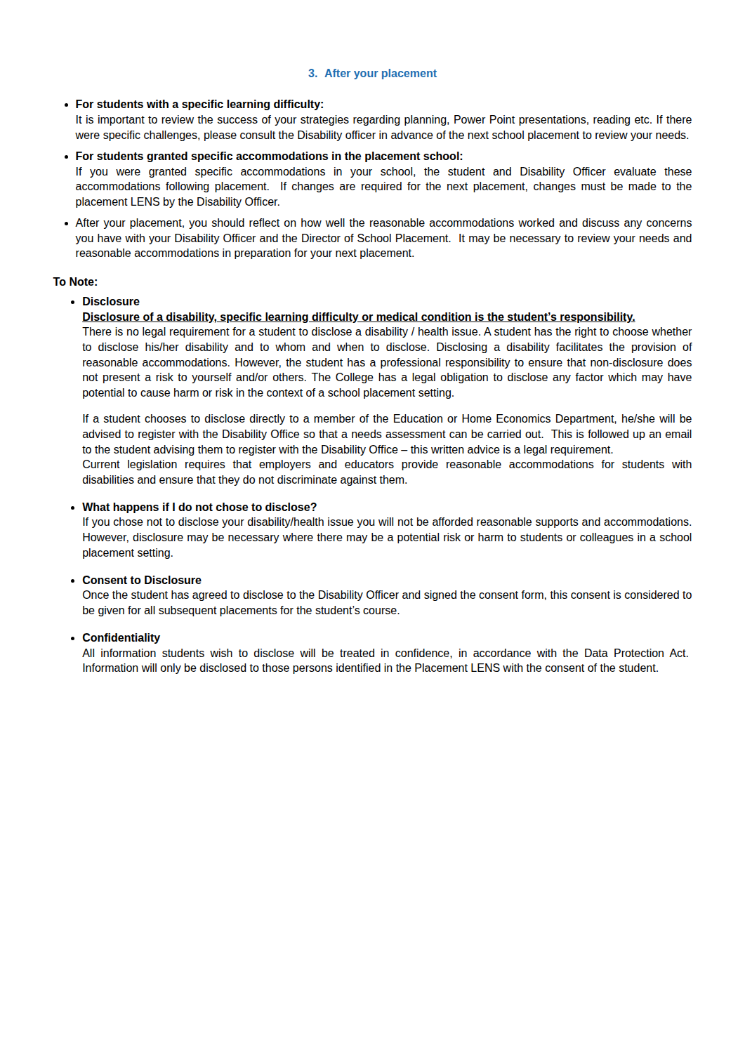3. After your placement
For students with a specific learning difficulty:
It is important to review the success of your strategies regarding planning, Power Point presentations, reading etc. If there were specific challenges, please consult the Disability officer in advance of the next school placement to review your needs.
For students granted specific accommodations in the placement school:
If you were granted specific accommodations in your school, the student and Disability Officer evaluate these accommodations following placement. If changes are required for the next placement, changes must be made to the placement LENS by the Disability Officer.
After your placement, you should reflect on how well the reasonable accommodations worked and discuss any concerns you have with your Disability Officer and the Director of School Placement. It may be necessary to review your needs and reasonable accommodations in preparation for your next placement.
To Note:
Disclosure
Disclosure of a disability, specific learning difficulty or medical condition is the student’s responsibility.
There is no legal requirement for a student to disclose a disability / health issue. A student has the right to choose whether to disclose his/her disability and to whom and when to disclose. Disclosing a disability facilitates the provision of reasonable accommodations. However, the student has a professional responsibility to ensure that non-disclosure does not present a risk to yourself and/or others. The College has a legal obligation to disclose any factor which may have potential to cause harm or risk in the context of a school placement setting.
If a student chooses to disclose directly to a member of the Education or Home Economics Department, he/she will be advised to register with the Disability Office so that a needs assessment can be carried out. This is followed up an email to the student advising them to register with the Disability Office – this written advice is a legal requirement.
Current legislation requires that employers and educators provide reasonable accommodations for students with disabilities and ensure that they do not discriminate against them.
What happens if I do not chose to disclose?
If you chose not to disclose your disability/health issue you will not be afforded reasonable supports and accommodations. However, disclosure may be necessary where there may be a potential risk or harm to students or colleagues in a school placement setting.
Consent to Disclosure
Once the student has agreed to disclose to the Disability Officer and signed the consent form, this consent is considered to be given for all subsequent placements for the student’s course.
Confidentiality
All information students wish to disclose will be treated in confidence, in accordance with the Data Protection Act. Information will only be disclosed to those persons identified in the Placement LENS with the consent of the student.